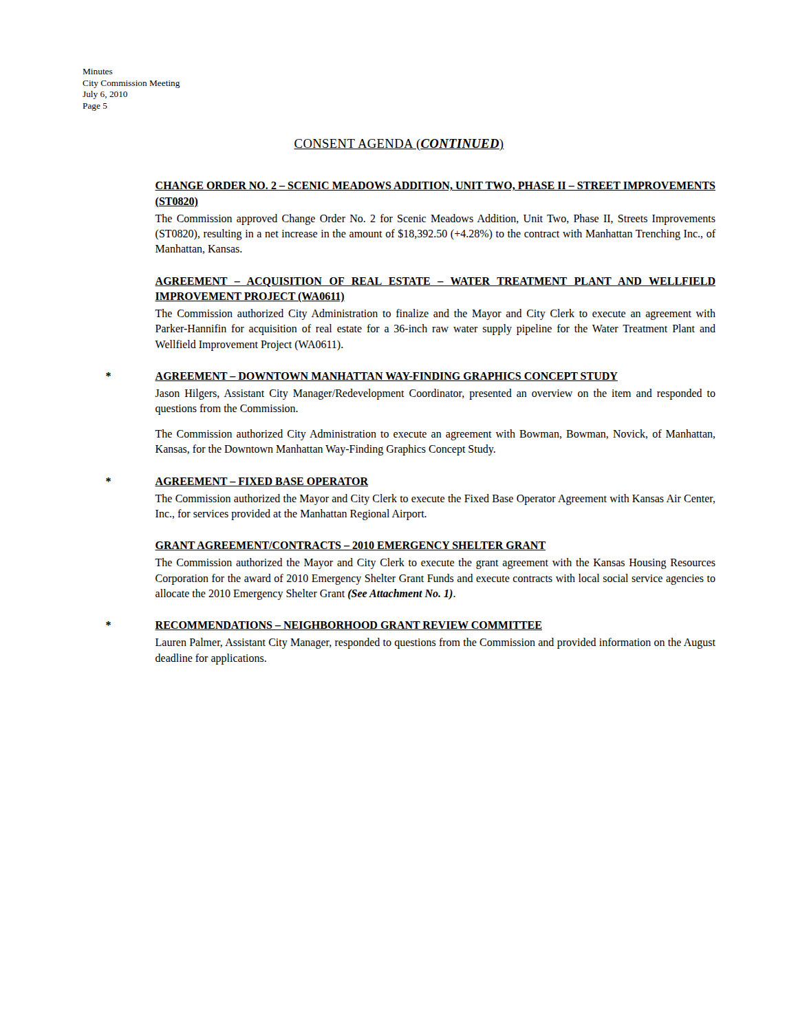Minutes
City Commission Meeting
July 6, 2010
Page 5
CONSENT AGENDA (CONTINUED)
Change Order No. 2 – Scenic Meadows Addition, Unit Two, Phase II – Street Improvements (ST0820)
The Commission approved Change Order No. 2 for Scenic Meadows Addition, Unit Two, Phase II, Streets Improvements (ST0820), resulting in a net increase in the amount of $18,392.50 (+4.28%) to the contract with Manhattan Trenching Inc., of Manhattan, Kansas.
Agreement – Acquisition of Real Estate – Water Treatment Plant and Wellfield Improvement Project (WA0611)
The Commission authorized City Administration to finalize and the Mayor and City Clerk to execute an agreement with Parker-Hannifin for acquisition of real estate for a 36-inch raw water supply pipeline for the Water Treatment Plant and Wellfield Improvement Project (WA0611).
*
Agreement – Downtown Manhattan Way-Finding Graphics Concept Study
Jason Hilgers, Assistant City Manager/Redevelopment Coordinator, presented an overview on the item and responded to questions from the Commission.
The Commission authorized City Administration to execute an agreement with Bowman, Bowman, Novick, of Manhattan, Kansas, for the Downtown Manhattan Way-Finding Graphics Concept Study.
*
Agreement – Fixed Base Operator
The Commission authorized the Mayor and City Clerk to execute the Fixed Base Operator Agreement with Kansas Air Center, Inc., for services provided at the Manhattan Regional Airport.
Grant Agreement/Contracts – 2010 Emergency Shelter Grant
The Commission authorized the Mayor and City Clerk to execute the grant agreement with the Kansas Housing Resources Corporation for the award of 2010 Emergency Shelter Grant Funds and execute contracts with local social service agencies to allocate the 2010 Emergency Shelter Grant (See Attachment No. 1).
*
Recommendations – Neighborhood Grant Review Committee
Lauren Palmer, Assistant City Manager, responded to questions from the Commission and provided information on the August deadline for applications.